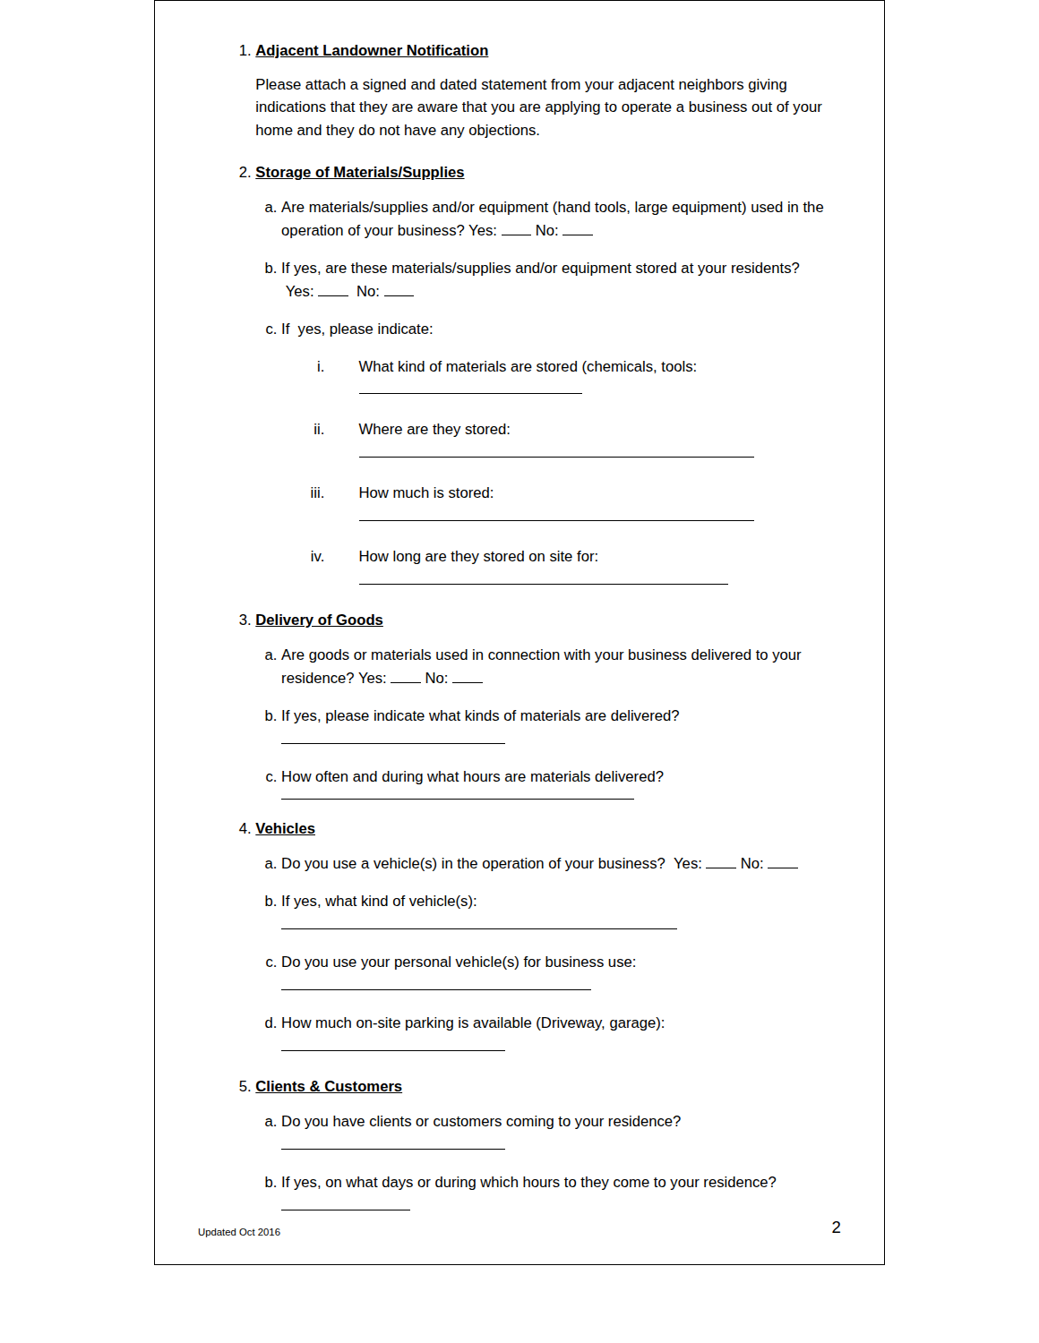Adjacent Landowner Notification
Please attach a signed and dated statement from your adjacent neighbors giving indications that they are aware that you are applying to operate a business out of your home and they do not have any objections.
Storage of Materials/Supplies
Are materials/supplies and/or equipment (hand tools, large equipment) used in the operation of your business? Yes: No:
If yes, are these materials/supplies and/or equipment stored at your residents? Yes: No:
If yes, please indicate:
What kind of materials are stored (chemicals, tools:
Where are they stored:
How much is stored:
How long are they stored on site for:
Delivery of Goods
Are goods or materials used in connection with your business delivered to your residence? Yes: No:
If yes, please indicate what kinds of materials are delivered?
How often and during what hours are materials delivered?
Vehicles
Do you use a vehicle(s) in the operation of your business? Yes: No:
If yes, what kind of vehicle(s):
Do you use your personal vehicle(s) for business use:
How much on-site parking is available (Driveway, garage):
Clients & Customers
Do you have clients or customers coming to your residence?
If yes, on what days or during which hours to they come to your residence?
Updated Oct 2016
2